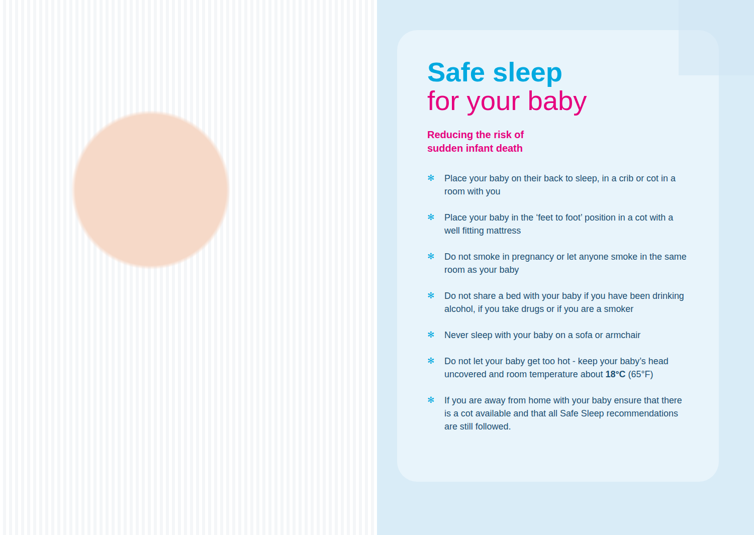Safe sleepfor your baby
Reducing the risk of
sudden infant death
Place your baby on their back to sleep, in a crib or cot in a room with you
Place your baby in the ‘feet to foot’ position in a cot with a well fitting mattress
Do not smoke in pregnancy or let anyone smoke in the same room as your baby
Do not share a bed with your baby if you have been drinking alcohol, if you take drugs or if you are a smoker
Never sleep with your baby on a sofa or armchair
Do not let your baby get too hot - keep your baby’s head uncovered and room temperature about 18°C (65°F)
If you are away from home with your baby ensure that there is a cot available and that all Safe Sleep recommendations are still followed.